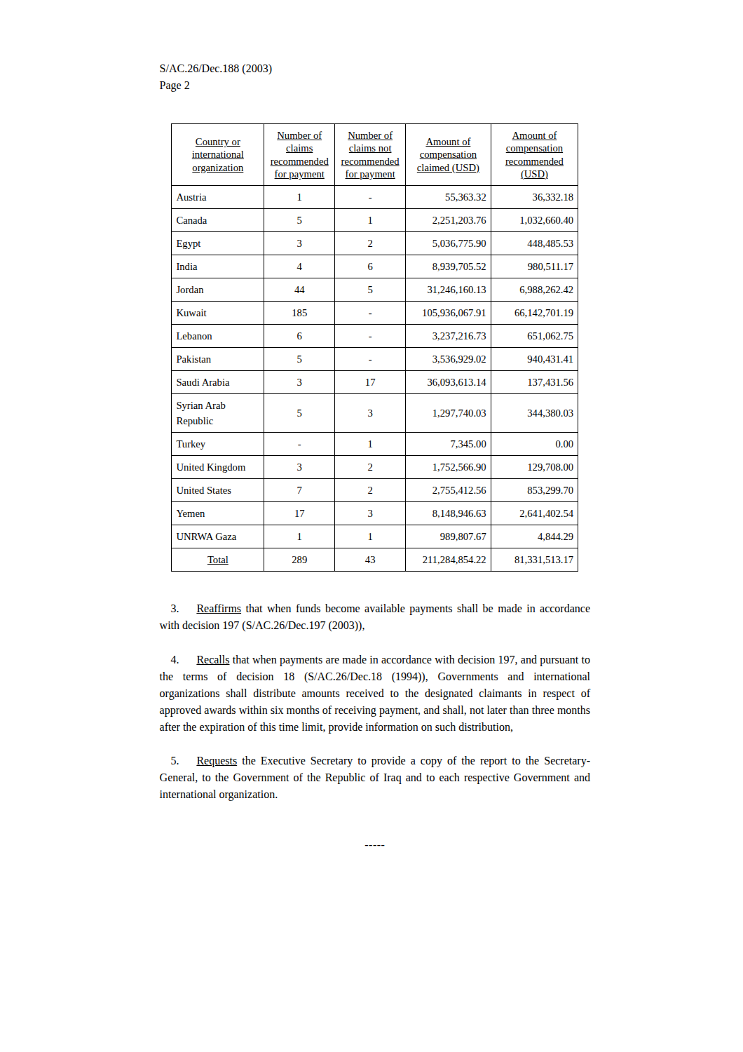S/AC.26/Dec.188 (2003)
Page 2
| Country or international organization | Number of claims recommended for payment | Number of claims not recommended for payment | Amount of compensation claimed (USD) | Amount of compensation recommended (USD) |
| --- | --- | --- | --- | --- |
| Austria | 1 | - | 55,363.32 | 36,332.18 |
| Canada | 5 | 1 | 2,251,203.76 | 1,032,660.40 |
| Egypt | 3 | 2 | 5,036,775.90 | 448,485.53 |
| India | 4 | 6 | 8,939,705.52 | 980,511.17 |
| Jordan | 44 | 5 | 31,246,160.13 | 6,988,262.42 |
| Kuwait | 185 | - | 105,936,067.91 | 66,142,701.19 |
| Lebanon | 6 | - | 3,237,216.73 | 651,062.75 |
| Pakistan | 5 | - | 3,536,929.02 | 940,431.41 |
| Saudi Arabia | 3 | 17 | 36,093,613.14 | 137,431.56 |
| Syrian Arab Republic | 5 | 3 | 1,297,740.03 | 344,380.03 |
| Turkey | - | 1 | 7,345.00 | 0.00 |
| United Kingdom | 3 | 2 | 1,752,566.90 | 129,708.00 |
| United States | 7 | 2 | 2,755,412.56 | 853,299.70 |
| Yemen | 17 | 3 | 8,148,946.63 | 2,641,402.54 |
| UNRWA Gaza | 1 | 1 | 989,807.67 | 4,844.29 |
| Total | 289 | 43 | 211,284,854.22 | 81,331,513.17 |
3. Reaffirms that when funds become available payments shall be made in accordance with decision 197 (S/AC.26/Dec.197 (2003)),
4. Recalls that when payments are made in accordance with decision 197, and pursuant to the terms of decision 18 (S/AC.26/Dec.18 (1994)), Governments and international organizations shall distribute amounts received to the designated claimants in respect of approved awards within six months of receiving payment, and shall, not later than three months after the expiration of this time limit, provide information on such distribution,
5. Requests the Executive Secretary to provide a copy of the report to the Secretary-General, to the Government of the Republic of Iraq and to each respective Government and international organization.
-----